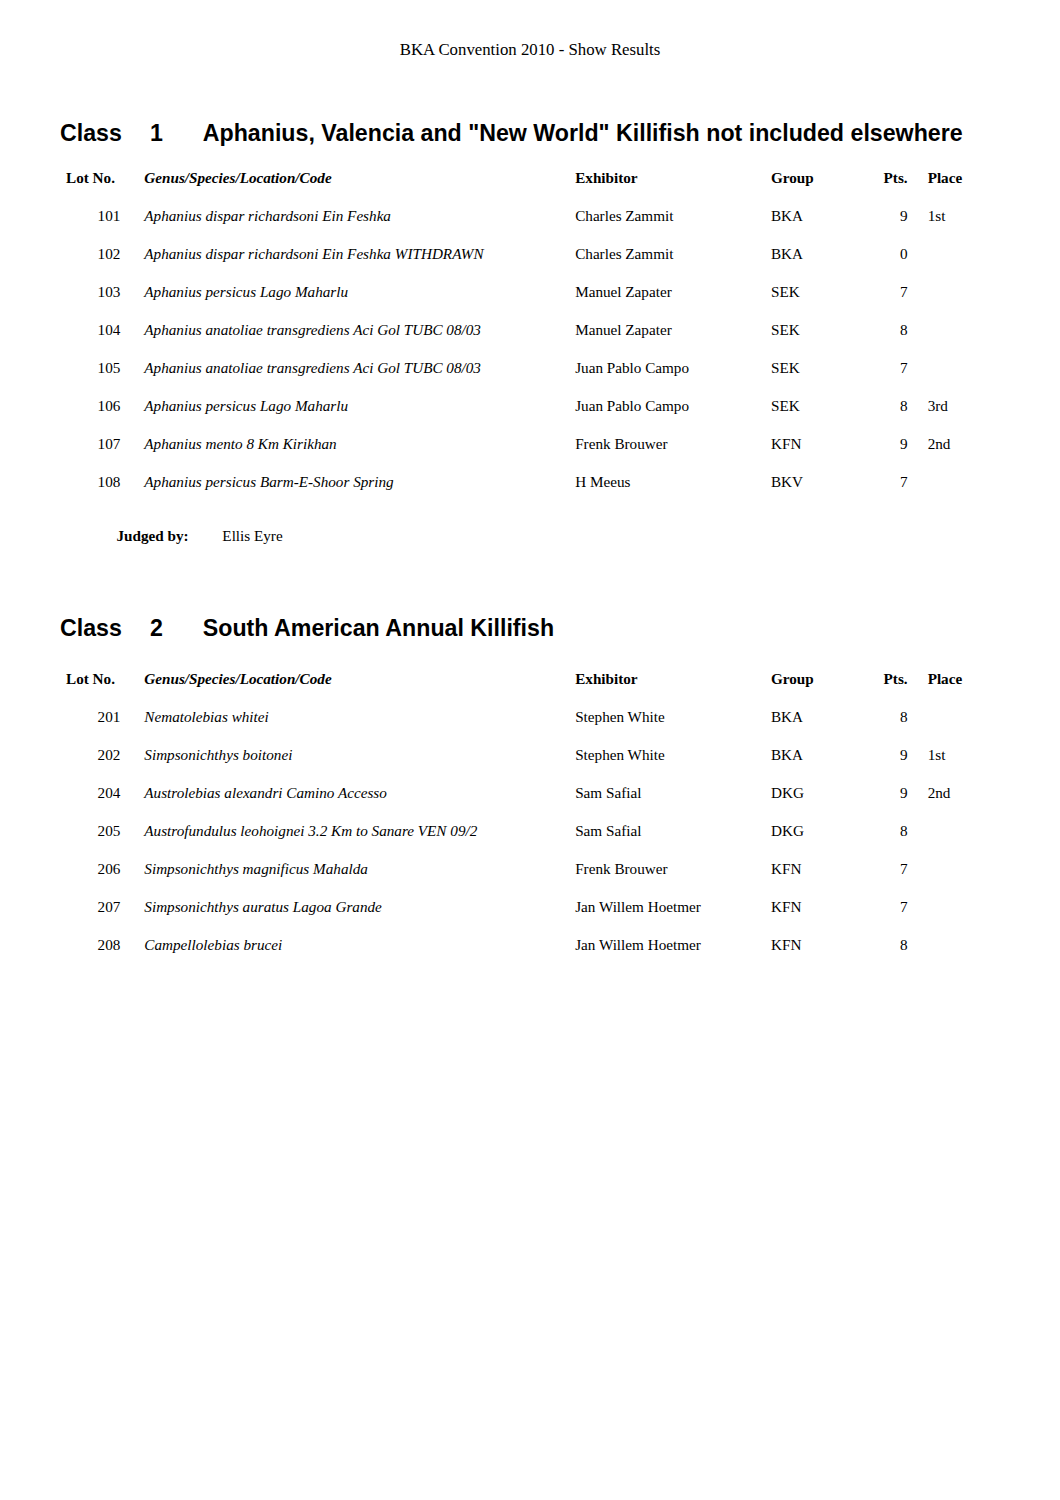BKA Convention 2010 - Show Results
Class 1 Aphanius, Valencia and "New World" Killifish not included elsewhere
| Lot No. | Genus/Species/Location/Code | Exhibitor | Group | Pts. | Place |
| --- | --- | --- | --- | --- | --- |
| 101 | Aphanius dispar richardsoni Ein Feshka | Charles Zammit | BKA | 9 | 1st |
| 102 | Aphanius dispar richardsoni Ein Feshka WITHDRAWN | Charles Zammit | BKA | 0 | |
| 103 | Aphanius persicus Lago Maharlu | Manuel Zapater | SEK | 7 | |
| 104 | Aphanius anatoliae transgrediens Aci Gol TUBC 08/03 | Manuel Zapater | SEK | 8 | |
| 105 | Aphanius anatoliae transgrediens Aci Gol TUBC 08/03 | Juan Pablo Campo | SEK | 7 | |
| 106 | Aphanius persicus Lago Maharlu | Juan Pablo Campo | SEK | 8 | 3rd |
| 107 | Aphanius mento 8 Km Kirikhan | Frenk Brouwer | KFN | 9 | 2nd |
| 108 | Aphanius persicus Barm-E-Shoor Spring | H Meeus | BKV | 7 | |
Judged by: Ellis Eyre
Class 2 South American Annual Killifish
| Lot No. | Genus/Species/Location/Code | Exhibitor | Group | Pts. | Place |
| --- | --- | --- | --- | --- | --- |
| 201 | Nematolebias whitei | Stephen White | BKA | 8 | |
| 202 | Simpsonichthys boitonei | Stephen White | BKA | 9 | 1st |
| 204 | Austrolebias alexandri Camino Accesso | Sam Safial | DKG | 9 | 2nd |
| 205 | Austrofundulus leohoignei 3.2 Km to Sanare VEN 09/2 | Sam Safial | DKG | 8 | |
| 206 | Simpsonichthys magnificus Mahalda | Frenk Brouwer | KFN | 7 | |
| 207 | Simpsonichthys auratus Lagoa Grande | Jan Willem Hoetmer | KFN | 7 | |
| 208 | Campellolebias brucei | Jan Willem Hoetmer | KFN | 8 | |